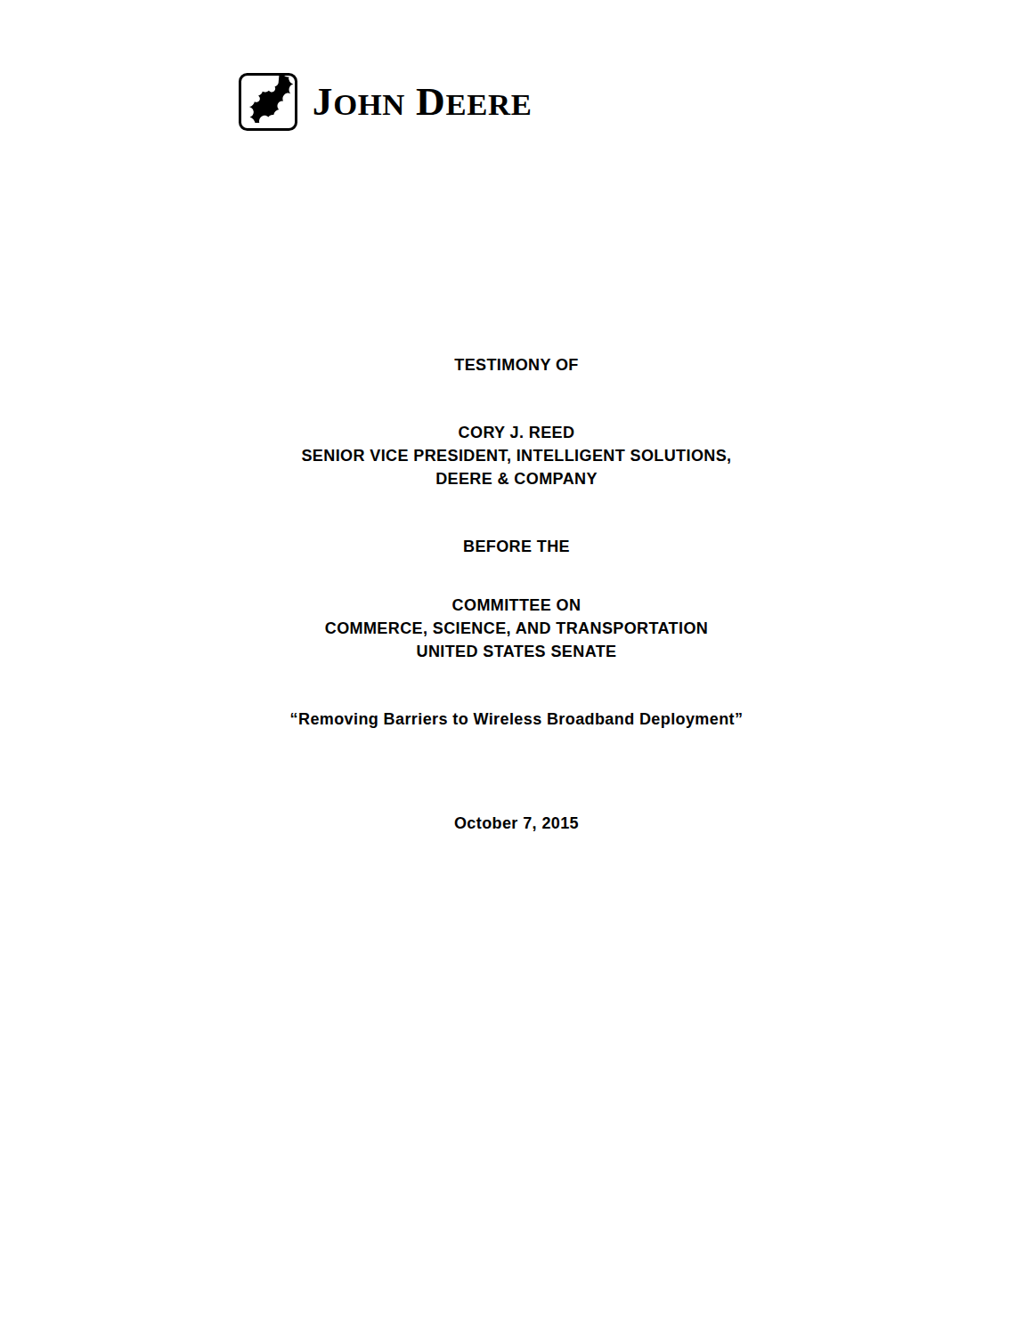JOHN DEERE
TESTIMONY OF
CORY J. REED
SENIOR VICE PRESIDENT, INTELLIGENT SOLUTIONS,
DEERE & COMPANY
BEFORE THE
COMMITTEE ON
COMMERCE, SCIENCE, AND TRANSPORTATION
UNITED STATES SENATE
“Removing Barriers to Wireless Broadband Deployment”
October 7, 2015